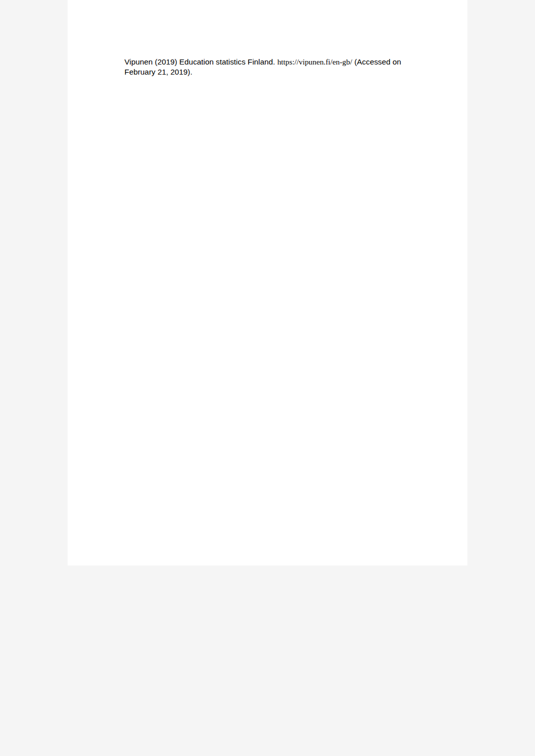Vipunen (2019) Education statistics Finland. https://vipunen.fi/en-gb/ (Accessed on February 21, 2019).